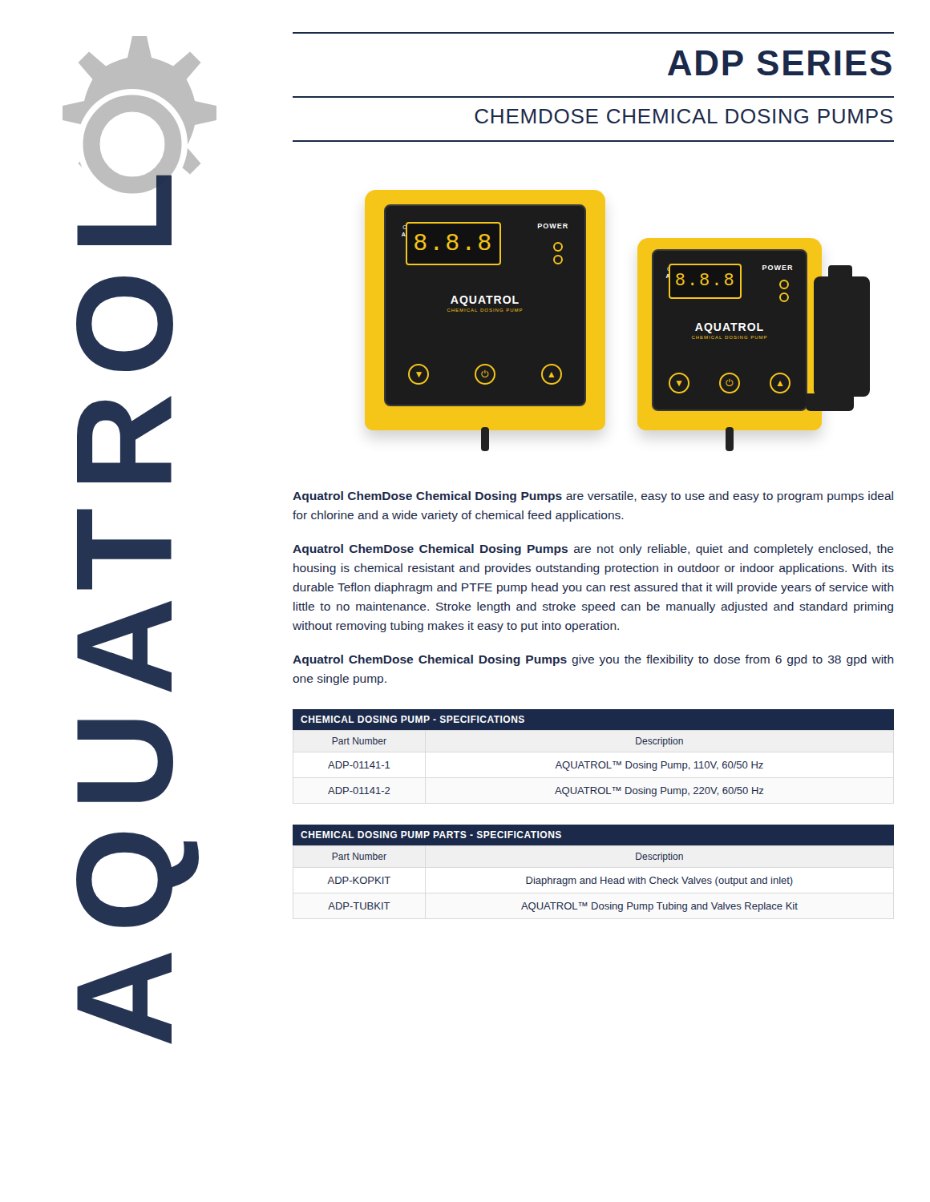AQUATROL
ADP SERIES
CHEMDOSE CHEMICAL DOSING PUMPS
CHEMDOSE
ADP SERIES
8.8.8
POWER
AQUATROLCHEMICAL DOSING PUMP
▼
⏻
▲
CHEMDOSE
ADP SERIES
8.8.8
POWER
AQUATROLCHEMICAL DOSING PUMP
▼
⏻
▲
Aquatrol ChemDose Chemical Dosing Pumps are versatile, easy to use and easy to program pumps ideal for chlorine and a wide variety of chemical feed applications.
Aquatrol ChemDose Chemical Dosing Pumps are not only reliable, quiet and completely enclosed, the housing is chemical resistant and provides outstanding protection in outdoor or indoor applications. With its durable Teflon diaphragm and PTFE pump head you can rest assured that it will provide years of service with little to no maintenance. Stroke length and stroke speed can be manually adjusted and standard priming without removing tubing makes it easy to put into operation.
Aquatrol ChemDose Chemical Dosing Pumps give you the flexibility to dose from 6 gpd to 38 gpd with one single pump.
CHEMICAL DOSING PUMP - SPECIFICATIONS
| Part Number | Description |
| --- | --- |
| ADP-01141-1 | AQUATROL™ Dosing Pump, 110V, 60/50 Hz |
| ADP-01141-2 | AQUATROL™ Dosing Pump, 220V, 60/50 Hz |
CHEMICAL DOSING PUMP PARTS - SPECIFICATIONS
| Part Number | Description |
| --- | --- |
| ADP-KOPKIT | Diaphragm and Head with Check Valves (output and inlet) |
| ADP-TUBKIT | AQUATROL™ Dosing Pump Tubing and Valves Replace Kit |